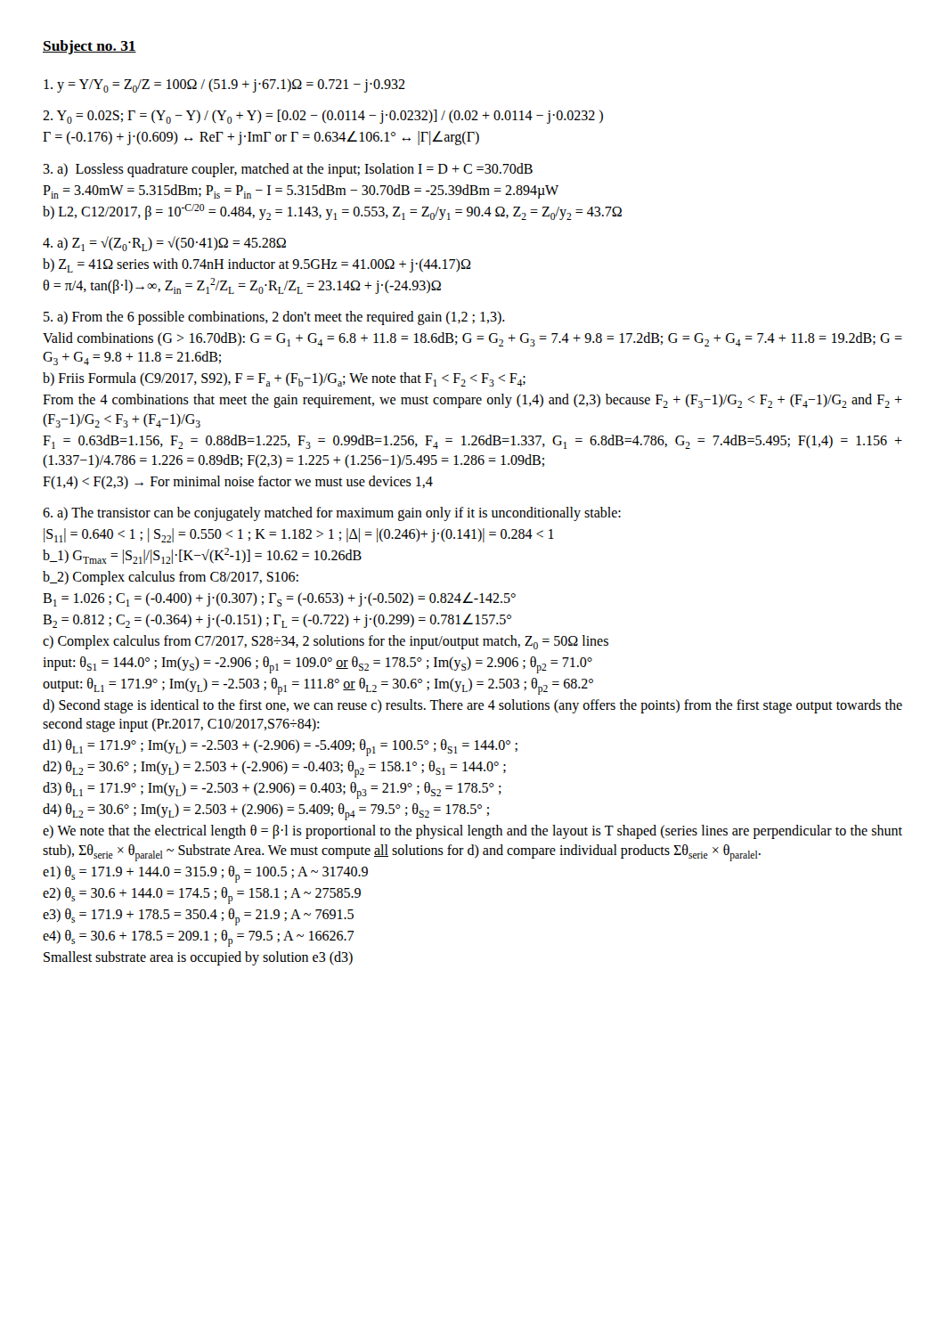Subject no. 31
1. y = Y/Y0 = Z0/Z = 100Ω / (51.9 + j·67.1)Ω = 0.721 − j·0.932
2. Y0 = 0.02S; Γ = (Y0 − Y) / (Y0 + Y) = [0.02 − (0.0114 − j·0.0232)] / (0.02 + 0.0114 − j·0.0232 )
Γ = (-0.176) + j·(0.609) ↔ ReΓ + j·ImΓ or Γ = 0.634∠106.1° ↔ |Γ|∠arg(Γ)
3. a) Lossless quadrature coupler, matched at the input; Isolation I = D + C =30.70dB
Pin = 3.40mW = 5.315dBm; Pis = Pin − I = 5.315dBm − 30.70dB = -25.39dBm = 2.894µW
b) L2, C12/2017, β = 10-C/20 = 0.484, y2 = 1.143, y1 = 0.553, Z1 = Z0/y1 = 90.4 Ω, Z2 = Z0/y2 = 43.7Ω
4. a) Z1 = √(Z0·RL) = √(50·41)Ω = 45.28Ω
b) ZL = 41Ω series with 0.74nH inductor at 9.5GHz = 41.00Ω + j·(44.17)Ω
θ = π/4, tan(β·l)→∞, Zin = Z12/ZL = Z0·RL/ZL = 23.14Ω + j·(-24.93)Ω
5. a) From the 6 possible combinations, 2 don't meet the required gain (1,2 ; 1,3).
Valid combinations (G > 16.70dB): G = G1 + G4 = 6.8 + 11.8 = 18.6dB; G = G2 + G3 = 7.4 + 9.8 = 17.2dB; G = G2 + G4 = 7.4 + 11.8 = 19.2dB; G = G3 + G4 = 9.8 + 11.8 = 21.6dB;
b) Friis Formula (C9/2017, S92), F = Fa + (Fb−1)/Ga; We note that F1 < F2 < F3 < F4;
From the 4 combinations that meet the gain requirement, we must compare only (1,4) and (2,3) because F2 + (F3−1)/G2 < F2 + (F4−1)/G2 and F2 + (F3−1)/G2 < F3 + (F4−1)/G3
F1 = 0.63dB=1.156, F2 = 0.88dB=1.225, F3 = 0.99dB=1.256, F4 = 1.26dB=1.337, G1 = 6.8dB=4.786, G2 = 7.4dB=5.495; F(1,4) = 1.156 + (1.337−1)/4.786 = 1.226 = 0.89dB; F(2,3) = 1.225 + (1.256−1)/5.495 = 1.286 = 1.09dB;
F(1,4) < F(2,3) → For minimal noise factor we must use devices 1,4
6. a) The transistor can be conjugately matched for maximum gain only if it is unconditionally stable:
|S11| = 0.640 < 1 ; | S22| = 0.550 < 1 ; K = 1.182 > 1 ; |Δ| = |(0.246)+ j·(0.141)| = 0.284 < 1
b_1) GTmax = |S21|/|S12|·[K−√(K2-1)] = 10.62 = 10.26dB
b_2) Complex calculus from C8/2017, S106:
B1 = 1.026 ; C1 = (-0.400) + j·(0.307) ; ΓS = (-0.653) + j·(-0.502) = 0.824∠-142.5°
B2 = 0.812 ; C2 = (-0.364) + j·(-0.151) ; ΓL = (-0.722) + j·(0.299) = 0.781∠157.5°
c) Complex calculus from C7/2017, S28÷34, 2 solutions for the input/output match, Z0 = 50Ω lines
input: θS1 = 144.0° ; Im(yS) = -2.906 ; θp1 = 109.0° or θS2 = 178.5° ; Im(yS) = 2.906 ; θp2 = 71.0°
output: θL1 = 171.9° ; Im(yL) = -2.503 ; θp1 = 111.8° or θL2 = 30.6° ; Im(yL) = 2.503 ; θp2 = 68.2°
d) Second stage is identical to the first one, we can reuse c) results. There are 4 solutions (any offers the points) from the first stage output towards the second stage input (Pr.2017, C10/2017,S76÷84):
d1) θL1 = 171.9° ; Im(yL) = -2.503 + (-2.906) = -5.409; θp1 = 100.5° ; θS1 = 144.0° ;
d2) θL2 = 30.6° ; Im(yL) = 2.503 + (-2.906) = -0.403; θp2 = 158.1° ; θS1 = 144.0° ;
d3) θL1 = 171.9° ; Im(yL) = -2.503 + (2.906) = 0.403; θp3 = 21.9° ; θS2 = 178.5° ;
d4) θL2 = 30.6° ; Im(yL) = 2.503 + (2.906) = 5.409; θp4 = 79.5° ; θS2 = 178.5° ;
e) We note that the electrical length θ = β·l is proportional to the physical length and the layout is T shaped (series lines are perpendicular to the shunt stub), Σθserie × θparalel ~ Substrate Area. We must compute all solutions for d) and compare individual products Σθserie × θparalel.
e1) θs = 171.9 + 144.0 = 315.9 ; θp = 100.5 ; A ~ 31740.9
e2) θs = 30.6 + 144.0 = 174.5 ; θp = 158.1 ; A ~ 27585.9
e3) θs = 171.9 + 178.5 = 350.4 ; θp = 21.9 ; A ~ 7691.5
e4) θs = 30.6 + 178.5 = 209.1 ; θp = 79.5 ; A ~ 16626.7
Smallest substrate area is occupied by solution e3 (d3)